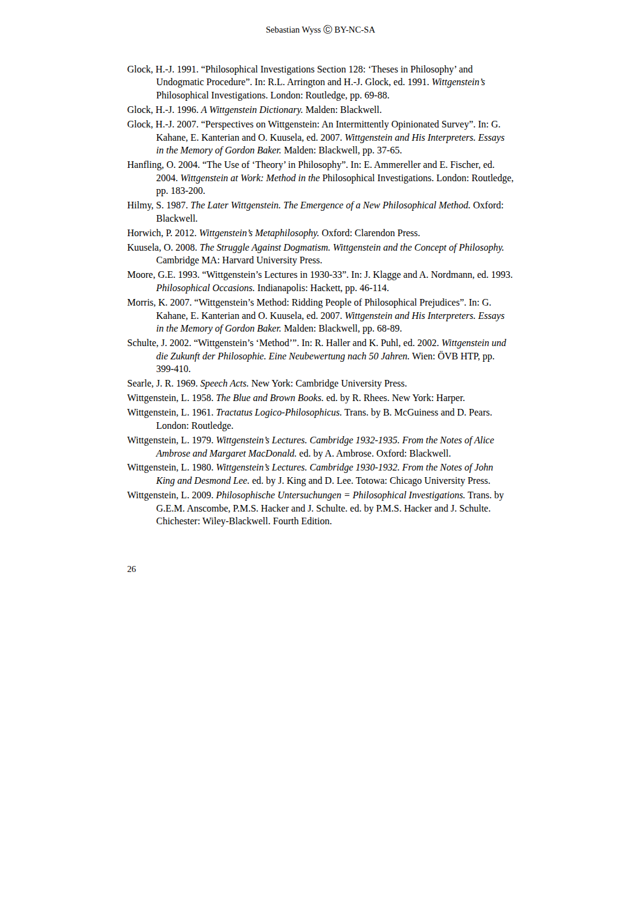Sebastian Wyss Ⓒ BY-NC-SA
Glock, H.-J. 1991. “Philosophical Investigations Section 128: ‘Theses in Philosophy’ and Undogmatic Procedure”. In: R.L. Arrington and H.-J. Glock, ed. 1991. Wittgenstein’s Philosophical Investigations. London: Routledge, pp. 69-88.
Glock, H.-J. 1996. A Wittgenstein Dictionary. Malden: Blackwell.
Glock, H.-J. 2007. “Perspectives on Wittgenstein: An Intermittently Opinionated Survey”. In: G. Kahane, E. Kanterian and O. Kuusela, ed. 2007. Wittgenstein and His Interpreters. Essays in the Memory of Gordon Baker. Malden: Blackwell, pp. 37-65.
Hanfling, O. 2004. “The Use of ‘Theory’ in Philosophy”. In: E. Ammereller and E. Fischer, ed. 2004. Wittgenstein at Work: Method in the Philosophical Investigations. London: Routledge, pp. 183-200.
Hilmy, S. 1987. The Later Wittgenstein. The Emergence of a New Philosophical Method. Oxford: Blackwell.
Horwich, P. 2012. Wittgenstein’s Metaphilosophy. Oxford: Clarendon Press.
Kuusela, O. 2008. The Struggle Against Dogmatism. Wittgenstein and the Concept of Philosophy. Cambridge MA: Harvard University Press.
Moore, G.E. 1993. “Wittgenstein’s Lectures in 1930-33”. In: J. Klagge and A. Nordmann, ed. 1993. Philosophical Occasions. Indianapolis: Hackett, pp. 46-114.
Morris, K. 2007. “Wittgenstein’s Method: Ridding People of Philosophical Prejudices”. In: G. Kahane, E. Kanterian and O. Kuusela, ed. 2007. Wittgenstein and His Interpreters. Essays in the Memory of Gordon Baker. Malden: Blackwell, pp. 68-89.
Schulte, J. 2002. “Wittgenstein’s ‘Method’”. In: R. Haller and K. Puhl, ed. 2002. Wittgenstein und die Zukunft der Philosophie. Eine Neubewertung nach 50 Jahren. Wien: ÖVB HTP, pp. 399-410.
Searle, J. R. 1969. Speech Acts. New York: Cambridge University Press.
Wittgenstein, L. 1958. The Blue and Brown Books. ed. by R. Rhees. New York: Harper.
Wittgenstein, L. 1961. Tractatus Logico-Philosophicus. Trans. by B. McGuiness and D. Pears. London: Routledge.
Wittgenstein, L. 1979. Wittgenstein’s Lectures. Cambridge 1932-1935. From the Notes of Alice Ambrose and Margaret MacDonald. ed. by A. Ambrose. Oxford: Blackwell.
Wittgenstein, L. 1980. Wittgenstein’s Lectures. Cambridge 1930-1932. From the Notes of John King and Desmond Lee. ed. by J. King and D. Lee. Totowa: Chicago University Press.
Wittgenstein, L. 2009. Philosophische Untersuchungen = Philosophical Investigations. Trans. by G.E.M. Anscombe, P.M.S. Hacker and J. Schulte. ed. by P.M.S. Hacker and J. Schulte. Chichester: Wiley-Blackwell. Fourth Edition.
26